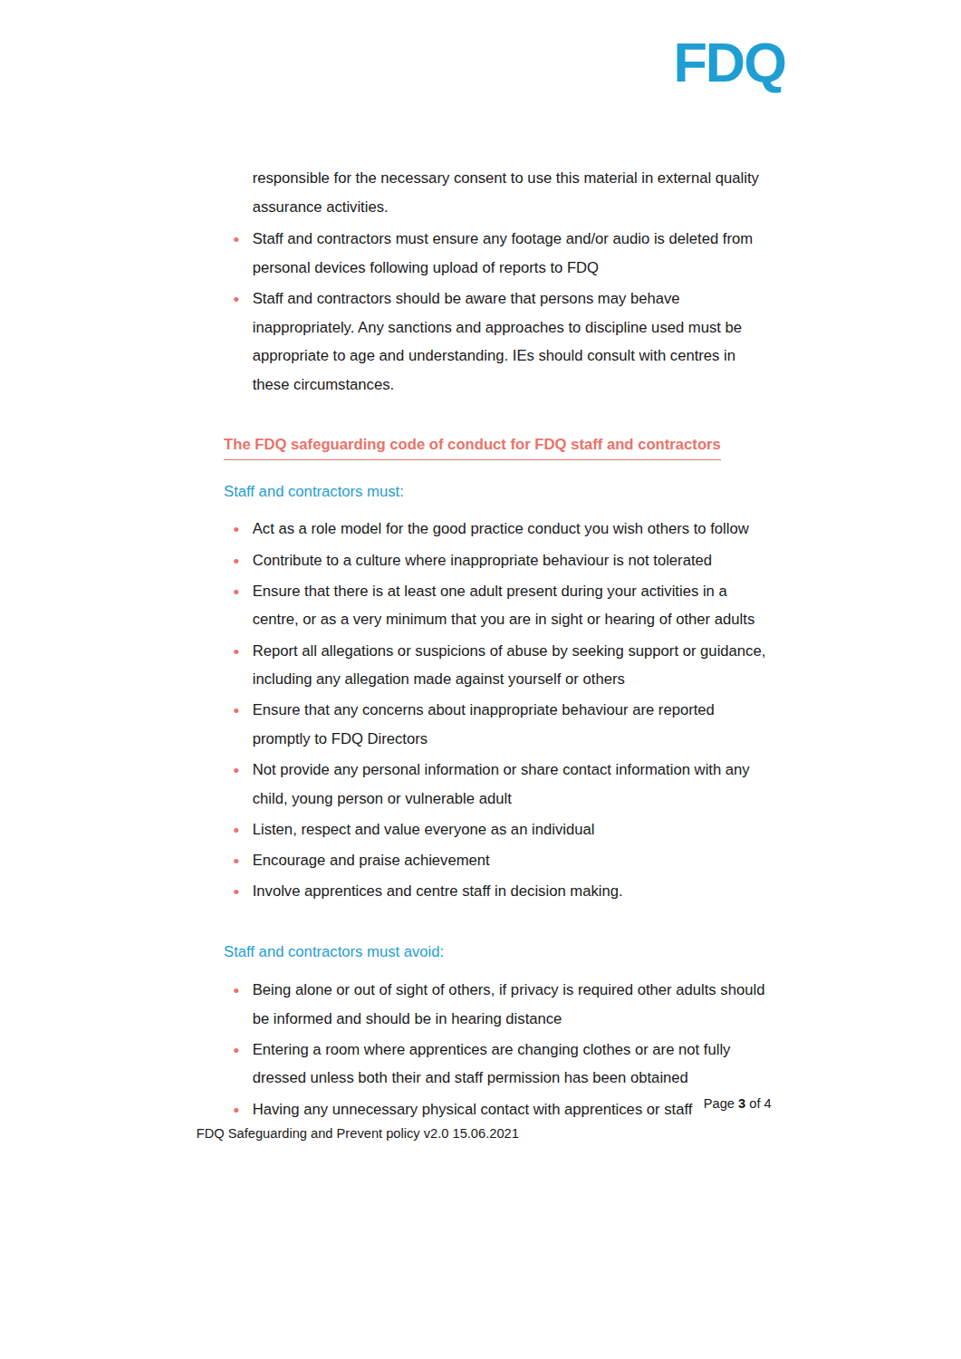FDQ
responsible for the necessary consent to use this material in external quality assurance activities.
Staff and contractors must ensure any footage and/or audio is deleted from personal devices following upload of reports to FDQ
Staff and contractors should be aware that persons may behave inappropriately. Any sanctions and approaches to discipline used must be appropriate to age and understanding. IEs should consult with centres in these circumstances.
The FDQ safeguarding code of conduct for FDQ staff and contractors
Staff and contractors must:
Act as a role model for the good practice conduct you wish others to follow
Contribute to a culture where inappropriate behaviour is not tolerated
Ensure that there is at least one adult present during your activities in a centre, or as a very minimum that you are in sight or hearing of other adults
Report all allegations or suspicions of abuse by seeking support or guidance, including any allegation made against yourself or others
Ensure that any concerns about inappropriate behaviour are reported promptly to FDQ Directors
Not provide any personal information or share contact information with any child, young person or vulnerable adult
Listen, respect and value everyone as an individual
Encourage and praise achievement
Involve apprentices and centre staff in decision making.
Staff and contractors must avoid:
Being alone or out of sight of others, if privacy is required other adults should be informed and should be in hearing distance
Entering a room where apprentices are changing clothes or are not fully dressed unless both their and staff permission has been obtained
Having any unnecessary physical contact with apprentices or staff
Page 3 of 4 FDQ Safeguarding and Prevent policy v2.0 15.06.2021